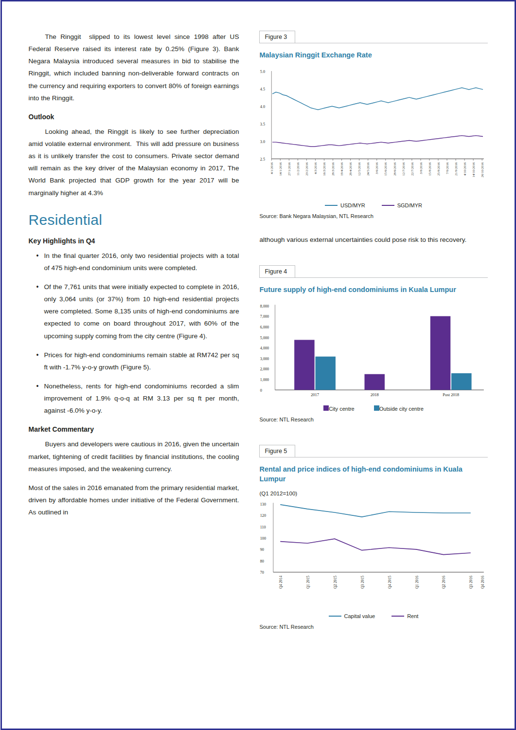The Ringgit slipped to its lowest level since 1998 after US Federal Reserve raised its interest rate by 0.25% (Figure 3). Bank Negara Malaysia introduced several measures in bid to stabilise the Ringgit, which included banning non-deliverable forward contracts on the currency and requiring exporters to convert 80% of foreign earnings into the Ringgit.
Outlook
Looking ahead, the Ringgit is likely to see further depreciation amid volatile external environment. This will add pressure on business as it is unlikely transfer the cost to consumers. Private sector demand will remain as the key driver of the Malaysian economy in 2017, The World Bank projected that GDP growth for the year 2017 will be marginally higher at 4.3%
Residential
Key Highlights in Q4
In the final quarter 2016, only two residential projects with a total of 475 high-end condominium units were completed.
Of the 7,761 units that were initially expected to complete in 2016, only 3,064 units (or 37%) from 10 high-end residential projects were completed. Some 8,135 units of high-end condominiums are expected to come on board throughout 2017, with 60% of the upcoming supply coming from the city centre (Figure 4).
Prices for high-end condominiums remain stable at RM742 per sq ft with -1.7% y-o-y growth (Figure 5).
Nonetheless, rents for high-end condominiums recorded a slim improvement of 1.9% q-o-q at RM 3.13 per sq ft per month, against -6.0% y-o-y.
Market Commentary
Buyers and developers were cautious in 2016, given the uncertain market, tightening of credit facilities by financial institutions, the cooling measures imposed, and the weakening currency.
Most of the sales in 2016 emanated from the primary residential market, driven by affordable homes under initiative of the Federal Government. As outlined in
Figure 3
Malaysian Ringgit Exchange Rate
5.0 4.5 4.0 3.5 3.0 2.5 4/1/2016 14/1/2016 27/1/2016 11/2/2016 23/2/2016 4/3/2016 16/3/2016 28/3/2016 19/4/2016 29/4/2016 12/5/2016 24/5/2016 3/6/2016 15/6/2016 28/6/2016 12/7/2016 22/7/2016 3/8/2016 15/8/2016 25/8/2016 7/9/2016 21/9/2016 4/10/2016 14/10/2016 26/10/2016 7/11/2016 17/11/2016 29/11/2016 9/12/2016
USD/MYR SGD/MYR
Source: Bank Negara Malaysian, NTL Research
although various external uncertainties could pose risk to this recovery.
Figure 4
Future supply of high-end condominiums in Kuala Lumpur
8,000 7,000 6,000 5,000 4,000 3,000 2,000 1,000 0 2017 2018 Post 2018
City centre Outside city centre
Source: NTL Research
Figure 5
Rental and price indices of high-end condominiums in Kuala Lumpur
(Q1 2012=100)
130 120 110 100 90 80 70 Q4 2014 Q1 2015 Q2 2015 Q3 2015 Q4 2015 Q1 2016 Q2 2016 Q3 2016 Q4 2016
Capital value Rent
Source: NTL Research